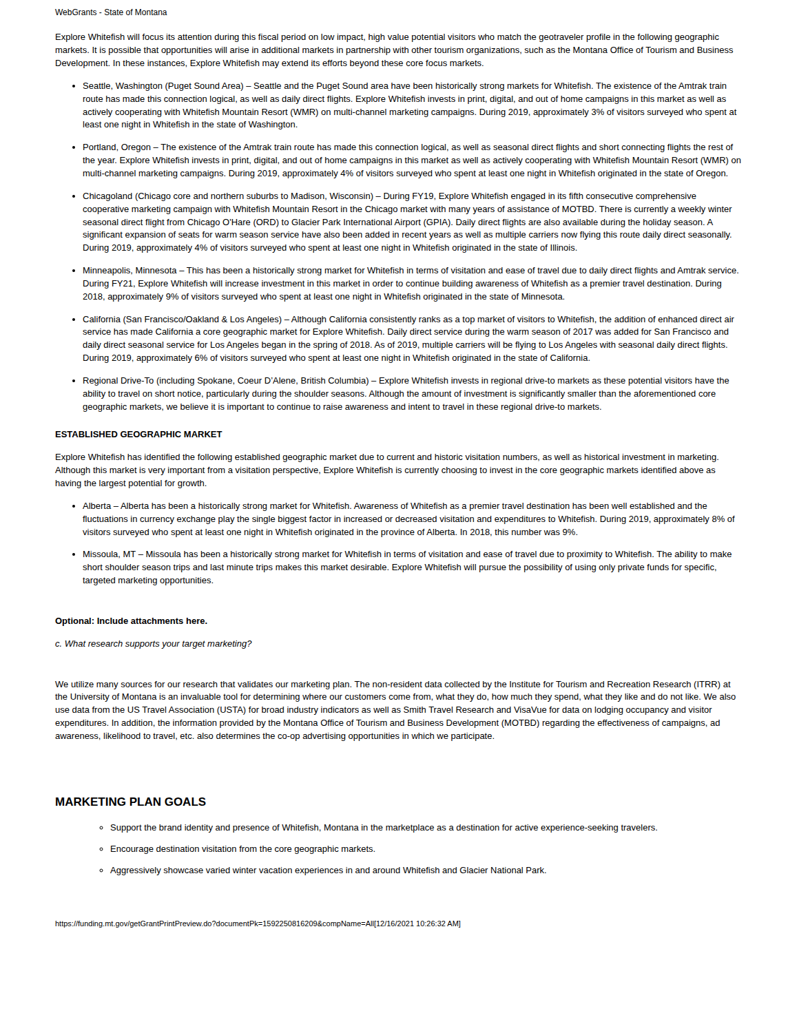WebGrants - State of Montana
Explore Whitefish will focus its attention during this fiscal period on low impact, high value potential visitors who match the geotraveler profile in the following geographic markets. It is possible that opportunities will arise in additional markets in partnership with other tourism organizations, such as the Montana Office of Tourism and Business Development. In these instances, Explore Whitefish may extend its efforts beyond these core focus markets.
Seattle, Washington (Puget Sound Area) – Seattle and the Puget Sound area have been historically strong markets for Whitefish. The existence of the Amtrak train route has made this connection logical, as well as daily direct flights. Explore Whitefish invests in print, digital, and out of home campaigns in this market as well as actively cooperating with Whitefish Mountain Resort (WMR) on multi-channel marketing campaigns. During 2019, approximately 3% of visitors surveyed who spent at least one night in Whitefish in the state of Washington.
Portland, Oregon – The existence of the Amtrak train route has made this connection logical, as well as seasonal direct flights and short connecting flights the rest of the year. Explore Whitefish invests in print, digital, and out of home campaigns in this market as well as actively cooperating with Whitefish Mountain Resort (WMR) on multi-channel marketing campaigns. During 2019, approximately 4% of visitors surveyed who spent at least one night in Whitefish originated in the state of Oregon.
Chicagoland (Chicago core and northern suburbs to Madison, Wisconsin) – During FY19, Explore Whitefish engaged in its fifth consecutive comprehensive cooperative marketing campaign with Whitefish Mountain Resort in the Chicago market with many years of assistance of MOTBD. There is currently a weekly winter seasonal direct flight from Chicago O'Hare (ORD) to Glacier Park International Airport (GPIA). Daily direct flights are also available during the holiday season. A significant expansion of seats for warm season service have also been added in recent years as well as multiple carriers now flying this route daily direct seasonally. During 2019, approximately 4% of visitors surveyed who spent at least one night in Whitefish originated in the state of Illinois.
Minneapolis, Minnesota – This has been a historically strong market for Whitefish in terms of visitation and ease of travel due to daily direct flights and Amtrak service. During FY21, Explore Whitefish will increase investment in this market in order to continue building awareness of Whitefish as a premier travel destination. During 2018, approximately 9% of visitors surveyed who spent at least one night in Whitefish originated in the state of Minnesota.
California (San Francisco/Oakland & Los Angeles) – Although California consistently ranks as a top market of visitors to Whitefish, the addition of enhanced direct air service has made California a core geographic market for Explore Whitefish. Daily direct service during the warm season of 2017 was added for San Francisco and daily direct seasonal service for Los Angeles began in the spring of 2018. As of 2019, multiple carriers will be flying to Los Angeles with seasonal daily direct flights. During 2019, approximately 6% of visitors surveyed who spent at least one night in Whitefish originated in the state of California.
Regional Drive-To (including Spokane, Coeur D’Alene, British Columbia) – Explore Whitefish invests in regional drive-to markets as these potential visitors have the ability to travel on short notice, particularly during the shoulder seasons. Although the amount of investment is significantly smaller than the aforementioned core geographic markets, we believe it is important to continue to raise awareness and intent to travel in these regional drive-to markets.
ESTABLISHED GEOGRAPHIC MARKET
Explore Whitefish has identified the following established geographic market due to current and historic visitation numbers, as well as historical investment in marketing. Although this market is very important from a visitation perspective, Explore Whitefish is currently choosing to invest in the core geographic markets identified above as having the largest potential for growth.
Alberta – Alberta has been a historically strong market for Whitefish. Awareness of Whitefish as a premier travel destination has been well established and the fluctuations in currency exchange play the single biggest factor in increased or decreased visitation and expenditures to Whitefish. During 2019, approximately 8% of visitors surveyed who spent at least one night in Whitefish originated in the province of Alberta. In 2018, this number was 9%.
Missoula, MT – Missoula has been a historically strong market for Whitefish in terms of visitation and ease of travel due to proximity to Whitefish. The ability to make short shoulder season trips and last minute trips makes this market desirable. Explore Whitefish will pursue the possibility of using only private funds for specific, targeted marketing opportunities.
Optional: Include attachments here.
c. What research supports your target marketing?
We utilize many sources for our research that validates our marketing plan. The non-resident data collected by the Institute for Tourism and Recreation Research (ITRR) at the University of Montana is an invaluable tool for determining where our customers come from, what they do, how much they spend, what they like and do not like. We also use data from the US Travel Association (USTA) for broad industry indicators as well as Smith Travel Research and VisaVue for data on lodging occupancy and visitor expenditures. In addition, the information provided by the Montana Office of Tourism and Business Development (MOTBD) regarding the effectiveness of campaigns, ad awareness, likelihood to travel, etc. also determines the co-op advertising opportunities in which we participate.
MARKETING PLAN GOALS
Support the brand identity and presence of Whitefish, Montana in the marketplace as a destination for active experience-seeking travelers.
Encourage destination visitation from the core geographic markets.
Aggressively showcase varied winter vacation experiences in and around Whitefish and Glacier National Park.
https://funding.mt.gov/getGrantPrintPreview.do?documentPk=1592250816209&compName=All[12/16/2021 10:26:32 AM]